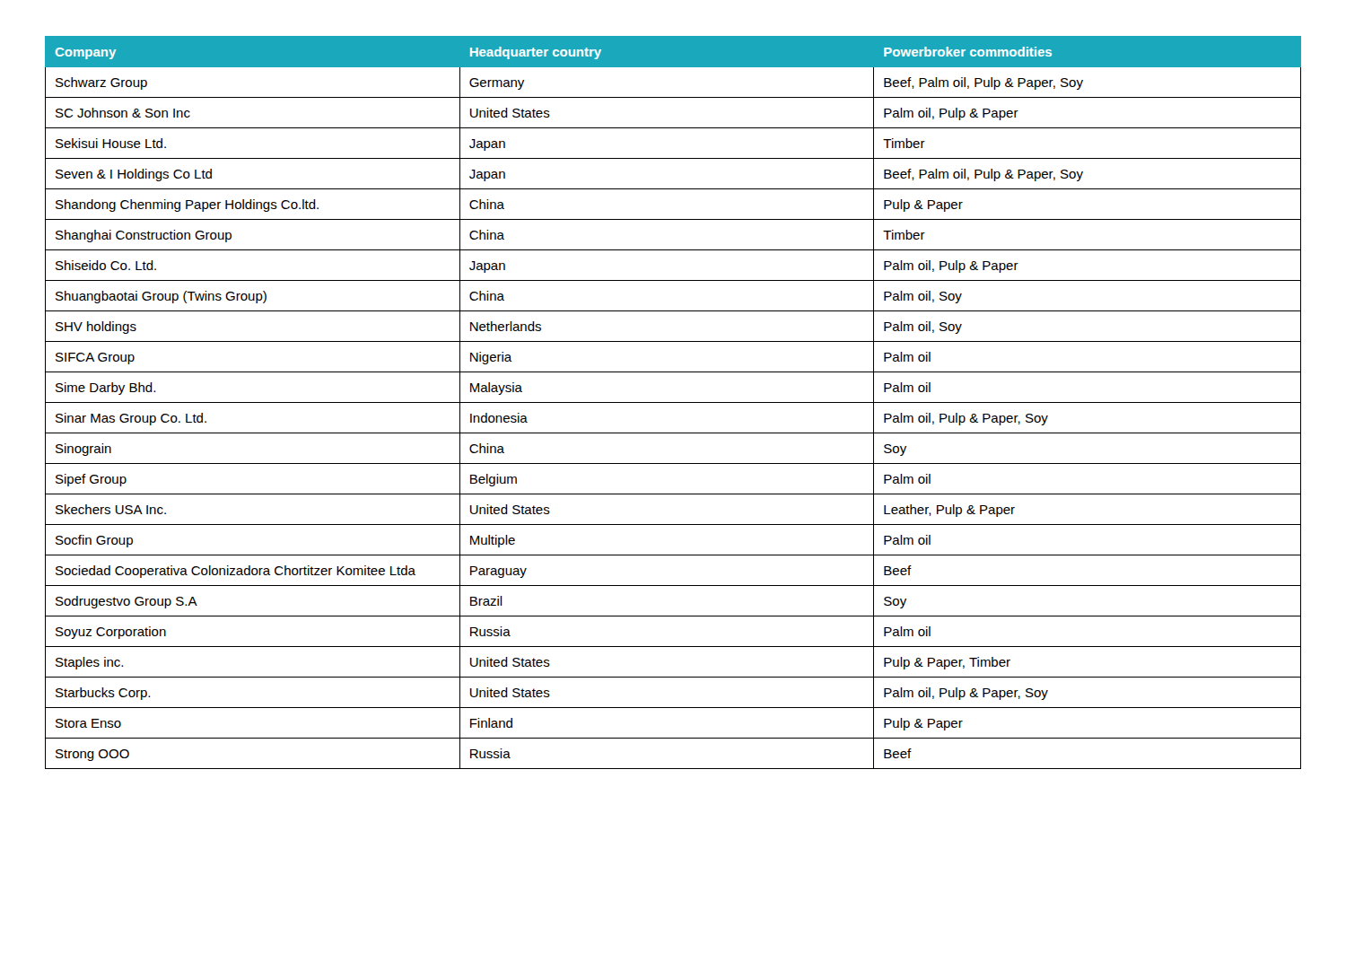| Company | Headquarter country | Powerbroker commodities |
| --- | --- | --- |
| Schwarz Group | Germany | Beef, Palm oil, Pulp & Paper, Soy |
| SC Johnson & Son Inc | United States | Palm oil, Pulp & Paper |
| Sekisui House Ltd. | Japan | Timber |
| Seven & I Holdings Co Ltd | Japan | Beef, Palm oil, Pulp & Paper, Soy |
| Shandong Chenming Paper Holdings Co.ltd. | China | Pulp & Paper |
| Shanghai Construction Group | China | Timber |
| Shiseido Co. Ltd. | Japan | Palm oil, Pulp & Paper |
| Shuangbaotai Group (Twins Group) | China | Palm oil, Soy |
| SHV holdings | Netherlands | Palm oil, Soy |
| SIFCA Group | Nigeria | Palm oil |
| Sime Darby Bhd. | Malaysia | Palm oil |
| Sinar Mas Group Co. Ltd. | Indonesia | Palm oil, Pulp & Paper, Soy |
| Sinograin | China | Soy |
| Sipef Group | Belgium | Palm oil |
| Skechers USA Inc. | United States | Leather, Pulp & Paper |
| Socfin Group | Multiple | Palm oil |
| Sociedad Cooperativa Colonizadora Chortitzer Komitee Ltda | Paraguay | Beef |
| Sodrugestvo Group S.A | Brazil | Soy |
| Soyuz Corporation | Russia | Palm oil |
| Staples inc. | United States | Pulp & Paper, Timber |
| Starbucks Corp. | United States | Palm oil, Pulp & Paper, Soy |
| Stora Enso | Finland | Pulp & Paper |
| Strong OOO | Russia | Beef |